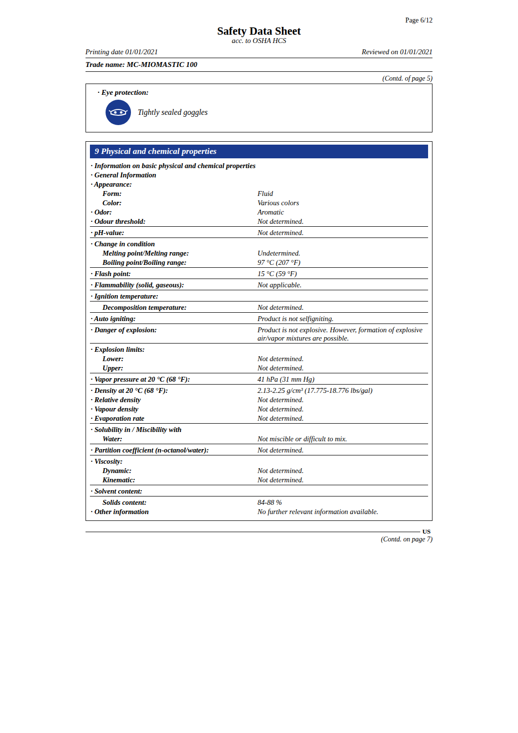Page 6/12
Safety Data Sheet
acc. to OSHA HCS
Printing date 01/01/2021 Reviewed on 01/01/2021
Trade name: MC-MIOMASTIC 100
(Contd. of page 5)
· Eye protection:
Tightly sealed goggles
9 Physical and chemical properties
| · Information on basic physical and chemical properties | |
| · General Information | |
| · Appearance: | |
| Form: | Fluid |
| Color: | Various colors |
| · Odor: | Aromatic |
| · Odour threshold: | Not determined. |
| · pH-value: | Not determined. |
| · Change in condition | |
| Melting point/Melting range: | Undetermined. |
| Boiling point/Boiling range: | 97 °C (207 °F) |
| · Flash point: | 15 °C (59 °F) |
| · Flammability (solid, gaseous): | Not applicable. |
| · Ignition temperature: | |
| Decomposition temperature: | Not determined. |
| · Auto igniting: | Product is not selfigniting. |
| · Danger of explosion: | Product is not explosive. However, formation of explosive air/vapor mixtures are possible. |
| · Explosion limits: | |
| Lower: | Not determined. |
| Upper: | Not determined. |
| · Vapor pressure at 20 °C (68 °F): | 41 hPa (31 mm Hg) |
| · Density at 20 °C (68 °F): | 2.13-2.25 g/cm³ (17.775-18.776 lbs/gal) |
| · Relative density | Not determined. |
| · Vapour density | Not determined. |
| · Evaporation rate | Not determined. |
| · Solubility in / Miscibility with | |
| Water: | Not miscible or difficult to mix. |
| · Partition coefficient (n-octanol/water): | Not determined. |
| · Viscosity: | |
| Dynamic: | Not determined. |
| Kinematic: | Not determined. |
| · Solvent content: | |
| Solids content: | 84-88 % |
| · Other information | No further relevant information available. |
US
(Contd. on page 7)